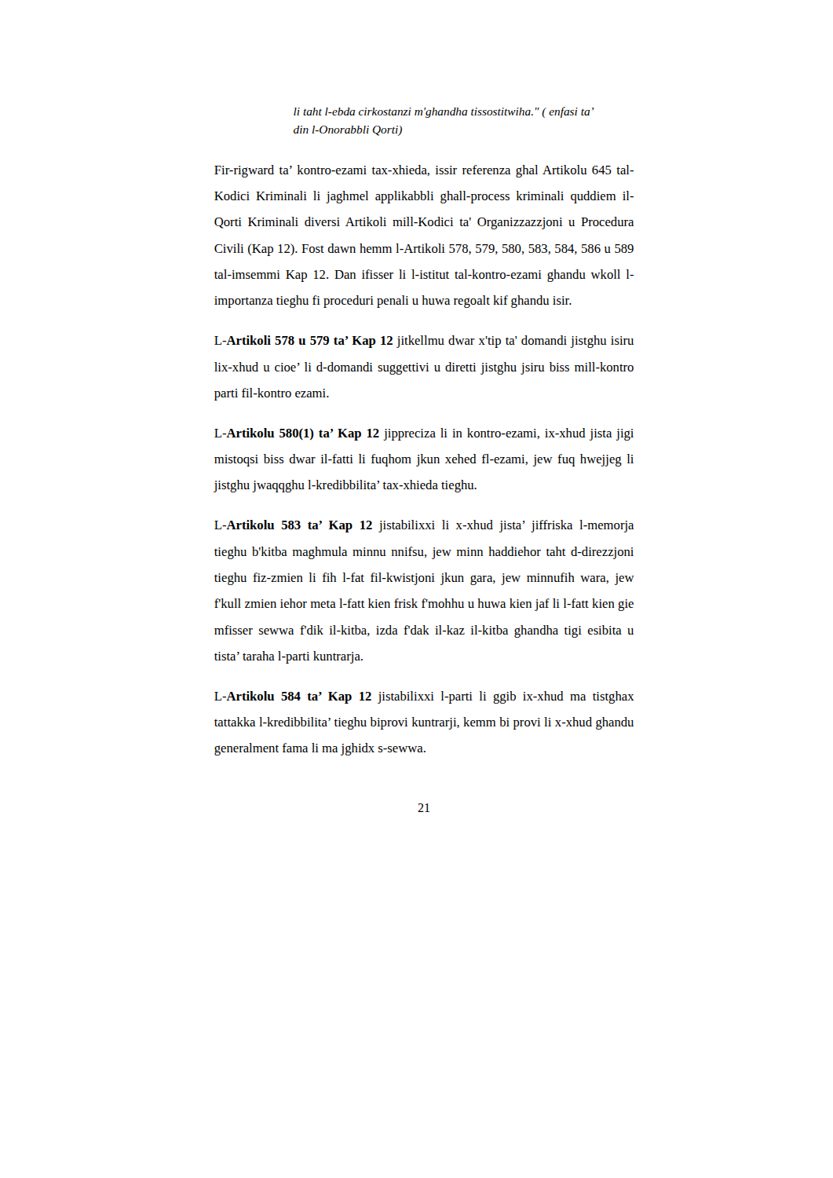li taht l-ebda cirkostanzi m'ghandha tissostitwiha." ( enfasi ta’
din l-Onorabbli Qorti)
Fir-rigward ta’ kontro-ezami tax-xhieda, issir referenza ghal Artikolu 645 tal-Kodici Kriminali li jaghmel applikabbli ghall-process kriminali quddiem il-Qorti Kriminali diversi Artikoli mill-Kodici ta' Organizzazzjoni u Procedura Civili (Kap 12). Fost dawn hemm l-Artikoli 578, 579, 580, 583, 584, 586 u 589 tal-imsemmi Kap 12. Dan ifisser li l-istitut tal-kontro-ezami ghandu wkoll l-importanza tieghu fi proceduri penali u huwa regoalt kif ghandu isir.
L-Artikoli 578 u 579 ta’ Kap 12 jitkellmu dwar x'tip ta' domandi jistghu isiru lix-xhud u cioe’ li d-domandi suggettivi u diretti jistghu jsiru biss mill-kontro parti fil-kontro ezami.
L-Artikolu 580(1) ta’ Kap 12 jippreciza li in kontro-ezami, ix-xhud jista jigi mistoqsi biss dwar il-fatti li fuqhom jkun xehed fl-ezami, jew fuq hwejjeg li jistghu jwaqqghu l-kredibbilita’ tax-xhieda tieghu.
L-Artikolu 583 ta’ Kap 12 jistabilixxi li x-xhud jista’ jiffriska l-memorja tieghu b'kitba maghmula minnu nnifsu, jew minn haddiehor taht d-direzzjoni tieghu fiz-zmien li fih l-fat fil-kwistjoni jkun gara, jew minnufih wara, jew f'kull zmien iehor meta l-fatt kien frisk f'mohhu u huwa kien jaf li l-fatt kien gie mfisser sewwa f'dik il-kitba, izda f'dak il-kaz il-kitba ghandha tigi esibita u tista’ taraha l-parti kuntrarja.
L-Artikolu 584 ta’ Kap 12 jistabilixxi l-parti li ggib ix-xhud ma tistghax tattakka l-kredibbilita’ tieghu biprovi kuntrarji, kemm bi provi li x-xhud ghandu generalment fama li ma jghidx s-sewwa.
21